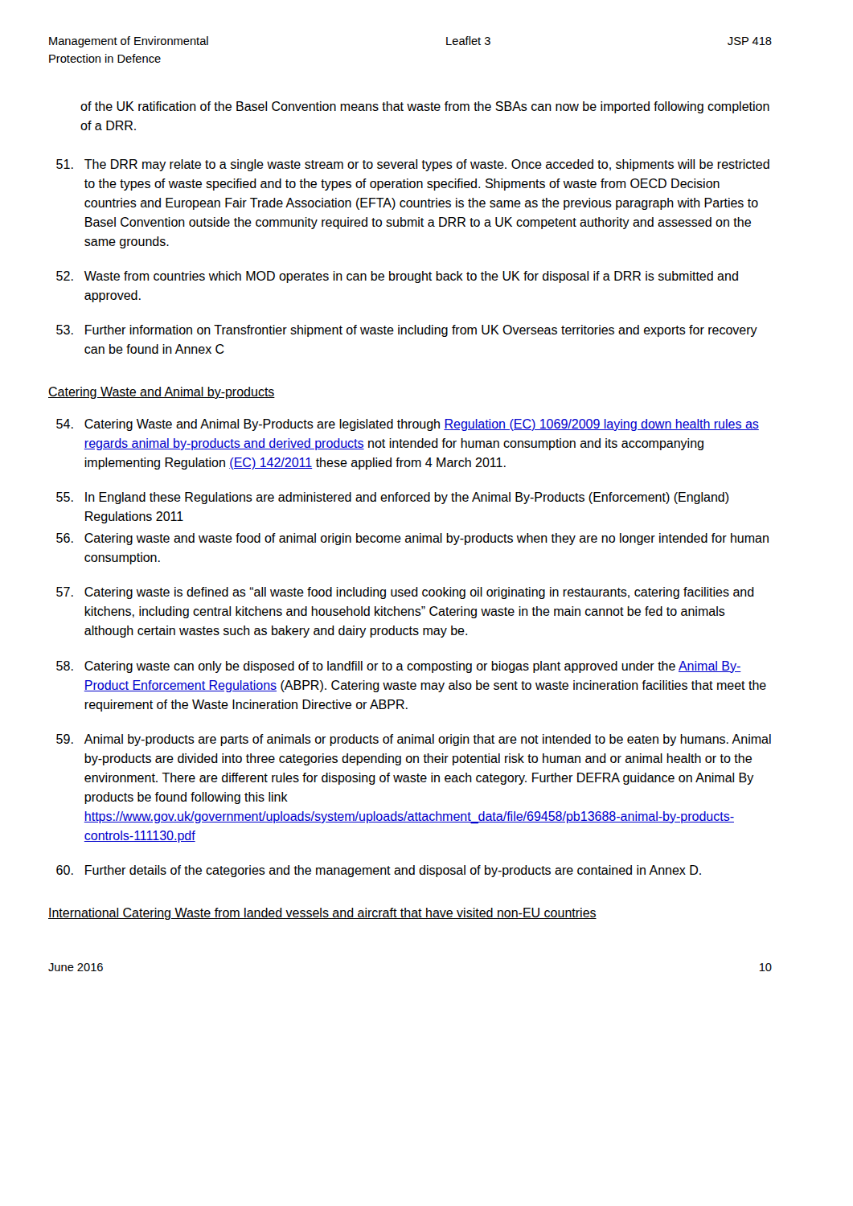Management of Environmental
Protection in Defence
Leaflet 3
JSP 418
of the UK ratification of the Basel Convention means that waste from the SBAs can now be imported following completion of a DRR.
51. The DRR may relate to a single waste stream or to several types of waste. Once acceded to, shipments will be restricted to the types of waste specified and to the types of operation specified. Shipments of waste from OECD Decision countries and European Fair Trade Association (EFTA) countries is the same as the previous paragraph with Parties to Basel Convention outside the community required to submit a DRR to a UK competent authority and assessed on the same grounds.
52. Waste from countries which MOD operates in can be brought back to the UK for disposal if a DRR is submitted and approved.
53. Further information on Transfrontier shipment of waste including from UK Overseas territories and exports for recovery can be found in Annex C
Catering Waste and Animal by-products
54. Catering Waste and Animal By-Products are legislated through Regulation (EC) 1069/2009 laying down health rules as regards animal by-products and derived products not intended for human consumption and its accompanying implementing Regulation (EC) 142/2011 these applied from 4 March 2011.
55. In England these Regulations are administered and enforced by the Animal By-Products (Enforcement) (England) Regulations 2011
56. Catering waste and waste food of animal origin become animal by-products when they are no longer intended for human consumption.
57. Catering waste is defined as “all waste food including used cooking oil originating in restaurants, catering facilities and kitchens, including central kitchens and household kitchens” Catering waste in the main cannot be fed to animals although certain wastes such as bakery and dairy products may be.
58. Catering waste can only be disposed of to landfill or to a composting or biogas plant approved under the Animal By-Product Enforcement Regulations (ABPR). Catering waste may also be sent to waste incineration facilities that meet the requirement of the Waste Incineration Directive or ABPR.
59. Animal by-products are parts of animals or products of animal origin that are not intended to be eaten by humans. Animal by-products are divided into three categories depending on their potential risk to human and or animal health or to the environment. There are different rules for disposing of waste in each category. Further DEFRA guidance on Animal By products be found following this link https://www.gov.uk/government/uploads/system/uploads/attachment_data/file/69458/pb13688-animal-by-products-controls-111130.pdf
60. Further details of the categories and the management and disposal of by-products are contained in Annex D.
International Catering Waste from landed vessels and aircraft that have visited non-EU countries
June 2016
10